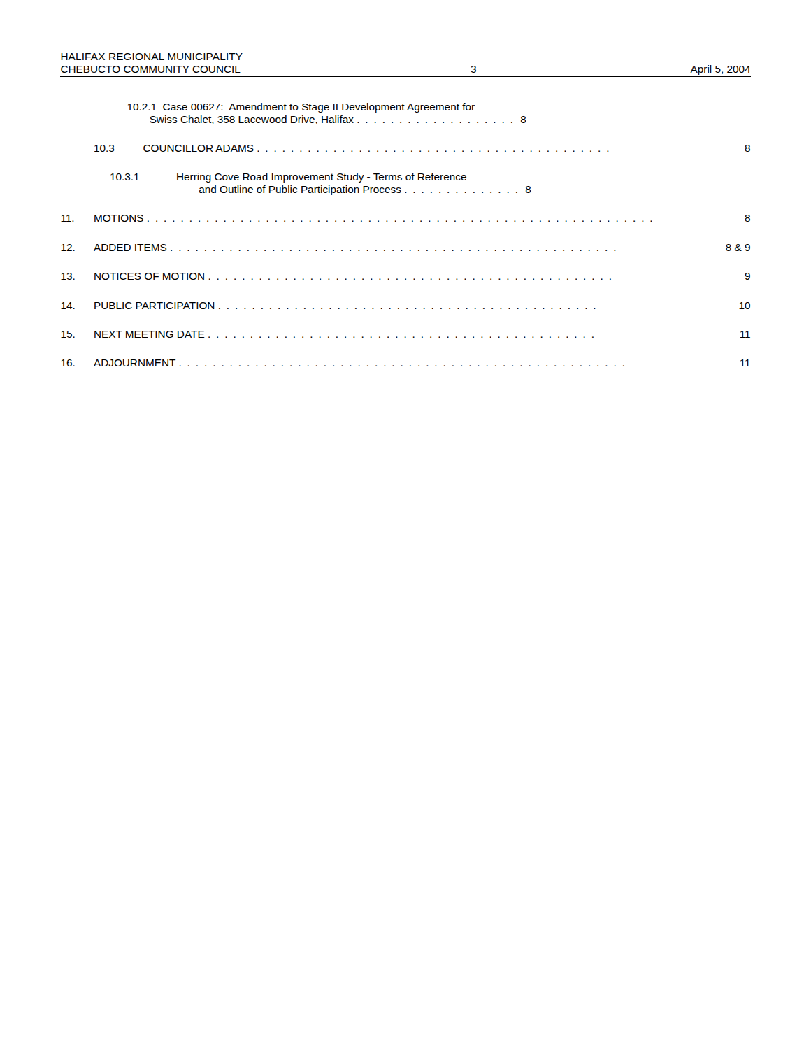HALIFAX REGIONAL MUNICIPALITY
CHEBUCTO COMMUNITY COUNCIL
3
April 5, 2004
10.2.1 Case 00627: Amendment to Stage II Development Agreement for Swiss Chalet, 358 Lacewood Drive, Halifax . . . . . . . . . . . . . . . . . . . 8
10.3
COUNCILLOR ADAMS . . . . . . . . . . . . . . . . . . . . . . . . . . . . . . . . . . . . . . . . . .
8
10.3.1
Herring Cove Road Improvement Study - Terms of Reference and Outline of Public Participation Process . . . . . . . . . . . . . . 8
11.
MOTIONS . . . . . . . . . . . . . . . . . . . . . . . . . . . . . . . . . . . . . . . . . . . . . . . . . . . . . . . . . . . .
8
12.
ADDED ITEMS . . . . . . . . . . . . . . . . . . . . . . . . . . . . . . . . . . . . . . . . . . . . . . . . . . . . .
8 & 9
13.
NOTICES OF MOTION . . . . . . . . . . . . . . . . . . . . . . . . . . . . . . . . . . . . . . . . . . . . . . . .
9
14.
PUBLIC PARTICIPATION . . . . . . . . . . . . . . . . . . . . . . . . . . . . . . . . . . . . . . . . . . . . .
10
15.
NEXT MEETING DATE . . . . . . . . . . . . . . . . . . . . . . . . . . . . . . . . . . . . . . . . . . . . . .
11
16.
ADJOURNMENT . . . . . . . . . . . . . . . . . . . . . . . . . . . . . . . . . . . . . . . . . . . . . . . . . . . . .
11